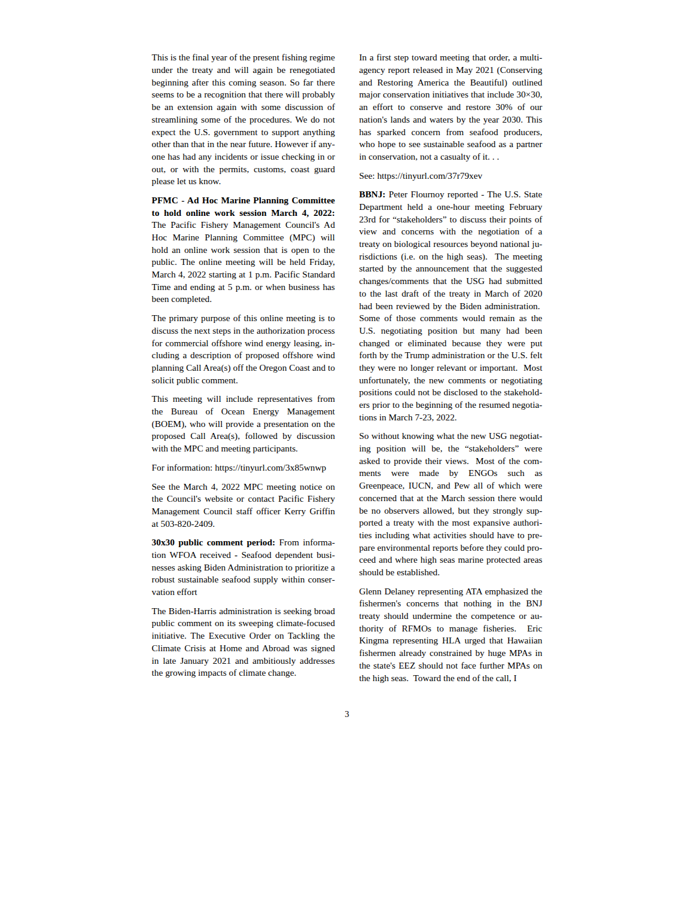This is the final year of the present fishing regime under the treaty and will again be renegotiated beginning after this coming season. So far there seems to be a recognition that there will probably be an extension again with some discussion of streamlining some of the procedures. We do not expect the U.S. government to support anything other than that in the near future. However if anyone has had any incidents or issue checking in or out, or with the permits, customs, coast guard please let us know.
PFMC - Ad Hoc Marine Planning Committee to hold online work session March 4, 2022: The Pacific Fishery Management Council's Ad Hoc Marine Planning Committee (MPC) will hold an online work session that is open to the public. The online meeting will be held Friday, March 4, 2022 starting at 1 p.m. Pacific Standard Time and ending at 5 p.m. or when business has been completed.
The primary purpose of this online meeting is to discuss the next steps in the authorization process for commercial offshore wind energy leasing, including a description of proposed offshore wind planning Call Area(s) off the Oregon Coast and to solicit public comment.
This meeting will include representatives from the Bureau of Ocean Energy Management (BOEM), who will provide a presentation on the proposed Call Area(s), followed by discussion with the MPC and meeting participants.
For information: https://tinyurl.com/3x85wnwp
See the March 4, 2022 MPC meeting notice on the Council's website or contact Pacific Fishery Management Council staff officer Kerry Griffin at 503-820-2409.
30x30 public comment period: From information WFOA received - Seafood dependent businesses asking Biden Administration to prioritize a robust sustainable seafood supply within conservation effort
The Biden-Harris administration is seeking broad public comment on its sweeping climate-focused initiative. The Executive Order on Tackling the Climate Crisis at Home and Abroad was signed in late January 2021 and ambitiously addresses the growing impacts of climate change.
In a first step toward meeting that order, a multi-agency report released in May 2021 (Conserving and Restoring America the Beautiful) outlined major conservation initiatives that include 30×30, an effort to conserve and restore 30% of our nation's lands and waters by the year 2030. This has sparked concern from seafood producers, who hope to see sustainable seafood as a partner in conservation, not a casualty of it. . .
See: https://tinyurl.com/37r79xev
BBNJ: Peter Flournoy reported - The U.S. State Department held a one-hour meeting February 23rd for “stakeholders” to discuss their points of view and concerns with the negotiation of a treaty on biological resources beyond national jurisdictions (i.e. on the high seas). The meeting started by the announcement that the suggested changes/comments that the USG had submitted to the last draft of the treaty in March of 2020 had been reviewed by the Biden administration. Some of those comments would remain as the U.S. negotiating position but many had been changed or eliminated because they were put forth by the Trump administration or the U.S. felt they were no longer relevant or important. Most unfortunately, the new comments or negotiating positions could not be disclosed to the stakeholders prior to the beginning of the resumed negotiations in March 7-23, 2022.
So without knowing what the new USG negotiating position will be, the “stakeholders” were asked to provide their views. Most of the comments were made by ENGOs such as Greenpeace, IUCN, and Pew all of which were concerned that at the March session there would be no observers allowed, but they strongly supported a treaty with the most expansive authorities including what activities should have to prepare environmental reports before they could proceed and where high seas marine protected areas should be established.
Glenn Delaney representing ATA emphasized the fishermen's concerns that nothing in the BNJ treaty should undermine the competence or authority of RFMOs to manage fisheries. Eric Kingma representing HLA urged that Hawaiian fishermen already constrained by huge MPAs in the state's EEZ should not face further MPAs on the high seas. Toward the end of the call, I
3